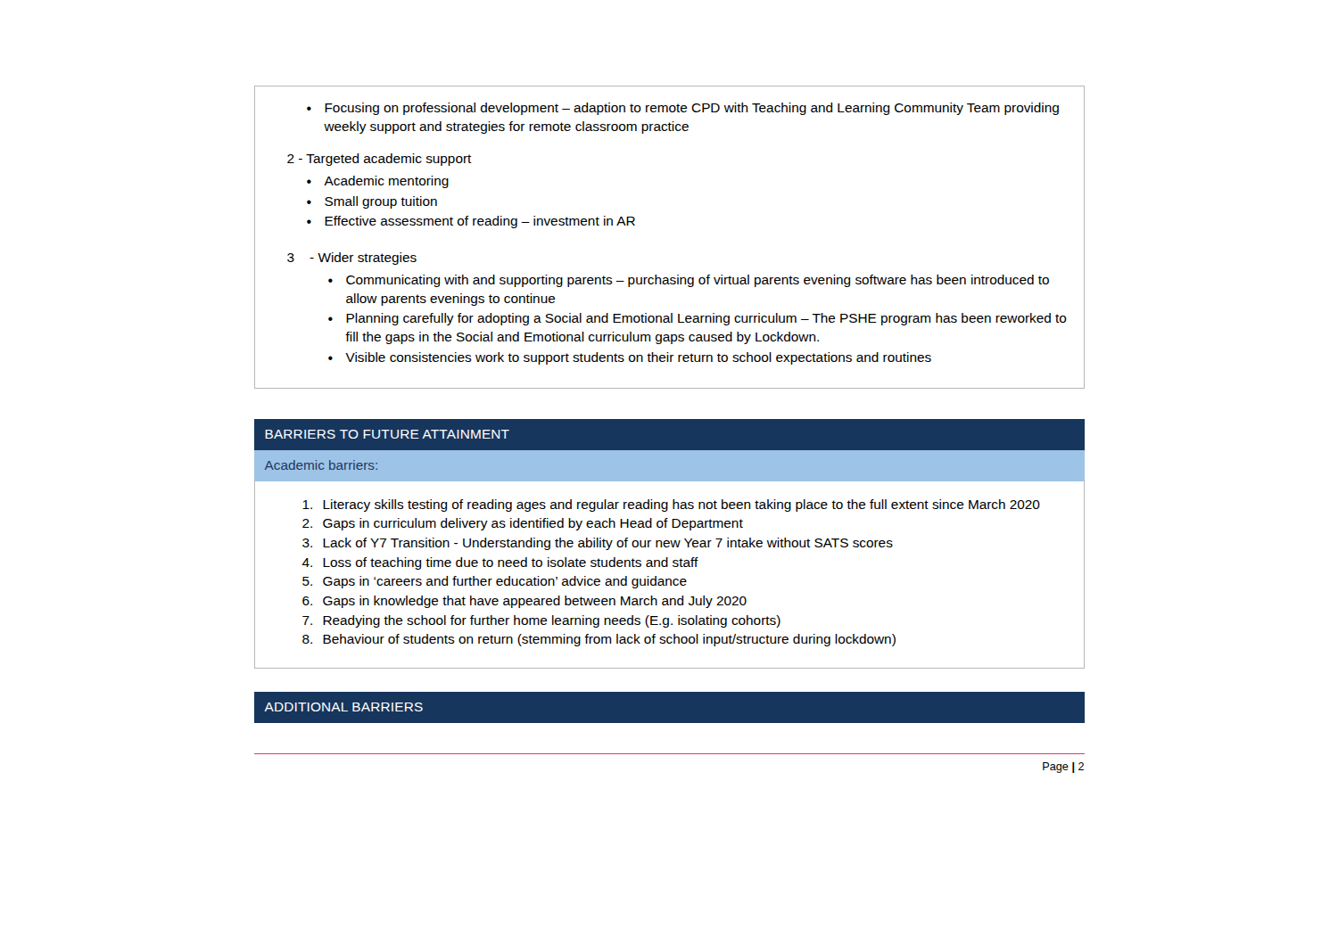Focusing on professional development – adaption to remote CPD with Teaching and Learning Community Team providing weekly support and strategies for remote classroom practice
2 - Targeted academic support
Academic mentoring
Small group tuition
Effective assessment of reading – investment in AR
3 - Wider strategies
Communicating with and supporting parents – purchasing of virtual parents evening software has been introduced to allow parents evenings to continue
Planning carefully for adopting a Social and Emotional Learning curriculum – The PSHE program has been reworked to fill the gaps in the Social and Emotional curriculum gaps caused by Lockdown.
Visible consistencies work to support students on their return to school expectations and routines
BARRIERS TO FUTURE ATTAINMENT
Academic barriers:
Literacy skills testing of reading ages and regular reading has not been taking place to the full extent since March 2020
Gaps in curriculum delivery as identified by each Head of Department
Lack of Y7 Transition - Understanding the ability of our new Year 7 intake without SATS scores
Loss of teaching time due to need to isolate students and staff
Gaps in ‘careers and further education’ advice and guidance
Gaps in knowledge that have appeared between March and July 2020
Readying the school for further home learning needs (E.g. isolating cohorts)
Behaviour of students on return (stemming from lack of school input/structure during lockdown)
ADDITIONAL BARRIERS
Page | 2